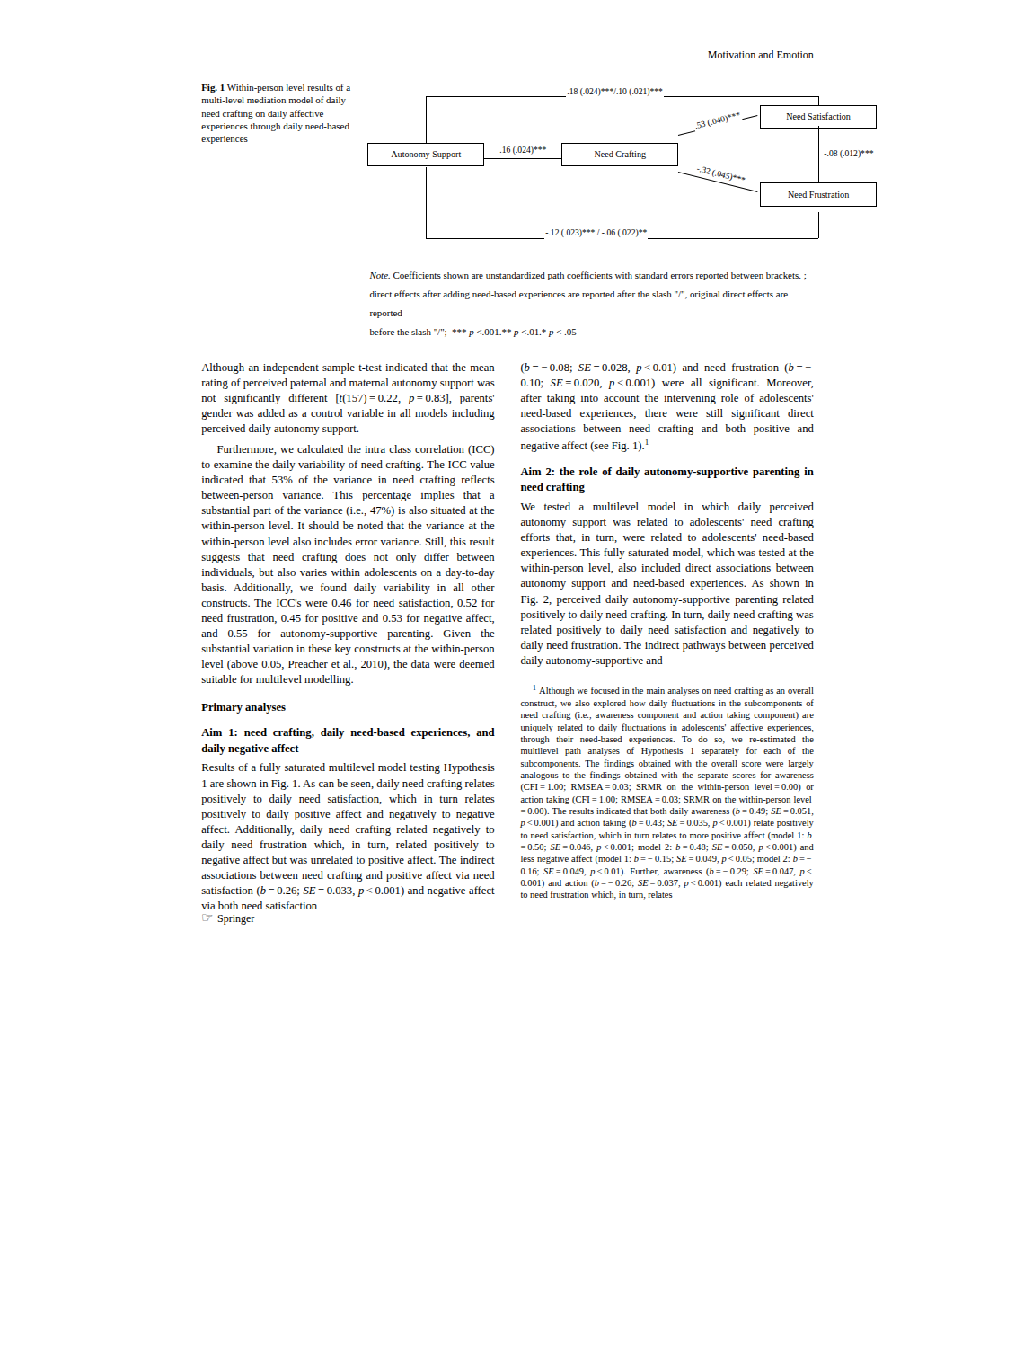Motivation and Emotion
Fig. 1 Within-person level results of a multi-level mediation model of daily need crafting on daily affective experiences through daily need-based experiences
Autonomy Support
Need Crafting
Need Satisfaction
Need Frustration
.18 (.024)***/.10 (.021)***
.16 (.024)***
.53 (.040)***
-.32 (.045)***
-.08 (.012)***
-.12 (.023)*** / -.06 (.022)**
Note. Coefficients shown are unstandardized path coefficients with standard errors reported between brackets. ;
direct effects after adding need-based experiences are reported after the slash "/", original direct effects are reported
before the slash "/"; *** p <.001.** p <.01.* p < .05
Although an independent sample t-test indicated that the mean rating of perceived paternal and maternal autonomy support was not significantly different [t(157) = 0.22, p = 0.83], parents' gender was added as a control variable in all models including perceived daily autonomy support.
Furthermore, we calculated the intra class correlation (ICC) to examine the daily variability of need crafting. The ICC value indicated that 53% of the variance in need crafting reflects between-person variance. This percentage implies that a substantial part of the variance (i.e., 47%) is also situated at the within-person level. It should be noted that the variance at the within-person level also includes error variance. Still, this result suggests that need crafting does not only differ between individuals, but also varies within adolescents on a day-to-day basis. Additionally, we found daily variability in all other constructs. The ICC's were 0.46 for need satisfaction, 0.52 for need frustration, 0.45 for positive and 0.53 for negative affect, and 0.55 for autonomy-supportive parenting. Given the substantial variation in these key constructs at the within-person level (above 0.05, Preacher et al., 2010), the data were deemed suitable for multilevel modelling.
Primary analyses
Aim 1: need crafting, daily need-based experiences, and daily negative affect
Results of a fully saturated multilevel model testing Hypothesis 1 are shown in Fig. 1. As can be seen, daily need crafting relates positively to daily need satisfaction, which in turn relates positively to daily positive affect and negatively to negative affect. Additionally, daily need crafting related negatively to daily need frustration which, in turn, related positively to negative affect but was unrelated to positive affect. The indirect associations between need crafting and positive affect via need satisfaction (b = 0.26; SE = 0.033, p < 0.001) and negative affect via both need satisfaction
(b = − 0.08; SE = 0.028, p < 0.01) and need frustration (b = − 0.10; SE = 0.020, p < 0.001) were all significant. Moreover, after taking into account the intervening role of adolescents' need-based experiences, there were still significant direct associations between need crafting and both positive and negative affect (see Fig. 1).1
Aim 2: the role of daily autonomy-supportive parenting in need crafting
We tested a multilevel model in which daily perceived autonomy support was related to adolescents' need crafting efforts that, in turn, were related to adolescents' need-based experiences. This fully saturated model, which was tested at the within-person level, also included direct associations between autonomy support and need-based experiences. As shown in Fig. 2, perceived daily autonomy-supportive parenting related positively to daily need crafting. In turn, daily need crafting was related positively to daily need satisfaction and negatively to daily need frustration. The indirect pathways between perceived daily autonomy-supportive and
1 Although we focused in the main analyses on need crafting as an overall construct, we also explored how daily fluctuations in the subcomponents of need crafting (i.e., awareness component and action taking component) are uniquely related to daily fluctuations in adolescents' affective experiences, through their need-based experiences. To do so, we re-estimated the multilevel path analyses of Hypothesis 1 separately for each of the subcomponents. The findings obtained with the overall score were largely analogous to the findings obtained with the separate scores for awareness (CFI = 1.00; RMSEA = 0.03; SRMR on the within-person level = 0.00) or action taking (CFI = 1.00; RMSEA = 0.03; SRMR on the within-person level = 0.00). The results indicated that both daily awareness (b = 0.49; SE = 0.051, p < 0.001) and action taking (b = 0.43; SE = 0.035, p < 0.001) relate positively to need satisfaction, which in turn relates to more positive affect (model 1: b = 0.50; SE = 0.046, p < 0.001; model 2: b = 0.48; SE = 0.050, p < 0.001) and less negative affect (model 1: b = − 0.15; SE = 0.049, p < 0.05; model 2: b = − 0.16; SE = 0.049, p < 0.01). Further, awareness (b = − 0.29; SE = 0.047, p < 0.001) and action (b = − 0.26; SE = 0.037, p < 0.001) each related negatively to need frustration which, in turn, relates
☞Springer